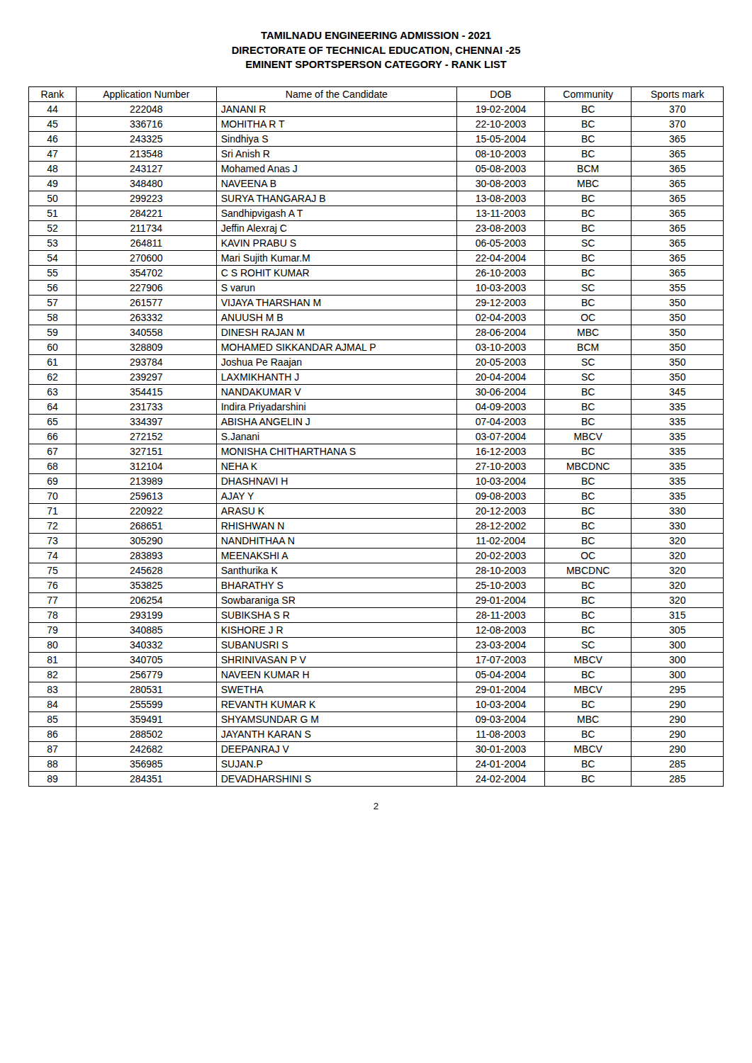TAMILNADU ENGINEERING ADMISSION - 2021
DIRECTORATE OF TECHNICAL EDUCATION, CHENNAI -25
EMINENT SPORTSPERSON CATEGORY - RANK LIST
| Rank | Application Number | Name of the Candidate | DOB | Community | Sports mark |
| --- | --- | --- | --- | --- | --- |
| 44 | 222048 | JANANI R | 19-02-2004 | BC | 370 |
| 45 | 336716 | MOHITHA R T | 22-10-2003 | BC | 370 |
| 46 | 243325 | Sindhiya S | 15-05-2004 | BC | 365 |
| 47 | 213548 | Sri Anish R | 08-10-2003 | BC | 365 |
| 48 | 243127 | Mohamed Anas J | 05-08-2003 | BCM | 365 |
| 49 | 348480 | NAVEENA B | 30-08-2003 | MBC | 365 |
| 50 | 299223 | SURYA THANGARAJ B | 13-08-2003 | BC | 365 |
| 51 | 284221 | Sandhipvigash A T | 13-11-2003 | BC | 365 |
| 52 | 211734 | Jeffin Alexraj C | 23-08-2003 | BC | 365 |
| 53 | 264811 | KAVIN PRABU S | 06-05-2003 | SC | 365 |
| 54 | 270600 | Mari Sujith Kumar.M | 22-04-2004 | BC | 365 |
| 55 | 354702 | C S ROHIT KUMAR | 26-10-2003 | BC | 365 |
| 56 | 227906 | S varun | 10-03-2003 | SC | 355 |
| 57 | 261577 | VIJAYA THARSHAN M | 29-12-2003 | BC | 350 |
| 58 | 263332 | ANUUSH M B | 02-04-2003 | OC | 350 |
| 59 | 340558 | DINESH RAJAN M | 28-06-2004 | MBC | 350 |
| 60 | 328809 | MOHAMED SIKKANDAR AJMAL P | 03-10-2003 | BCM | 350 |
| 61 | 293784 | Joshua Pe Raajan | 20-05-2003 | SC | 350 |
| 62 | 239297 | LAXMIKHANTH J | 20-04-2004 | SC | 350 |
| 63 | 354415 | NANDAKUMAR V | 30-06-2004 | BC | 345 |
| 64 | 231733 | Indira Priyadarshini | 04-09-2003 | BC | 335 |
| 65 | 334397 | ABISHA ANGELIN J | 07-04-2003 | BC | 335 |
| 66 | 272152 | S.Janani | 03-07-2004 | MBCV | 335 |
| 67 | 327151 | MONISHA CHITHARTHANA S | 16-12-2003 | BC | 335 |
| 68 | 312104 | NEHA K | 27-10-2003 | MBCDNC | 335 |
| 69 | 213989 | DHASHNAVI H | 10-03-2004 | BC | 335 |
| 70 | 259613 | AJAY Y | 09-08-2003 | BC | 335 |
| 71 | 220922 | ARASU K | 20-12-2003 | BC | 330 |
| 72 | 268651 | RHISHWAN N | 28-12-2002 | BC | 330 |
| 73 | 305290 | NANDHITHAA N | 11-02-2004 | BC | 320 |
| 74 | 283893 | MEENAKSHI A | 20-02-2003 | OC | 320 |
| 75 | 245628 | Santhurika K | 28-10-2003 | MBCDNC | 320 |
| 76 | 353825 | BHARATHY S | 25-10-2003 | BC | 320 |
| 77 | 206254 | Sowbaraniga SR | 29-01-2004 | BC | 320 |
| 78 | 293199 | SUBIKSHA S R | 28-11-2003 | BC | 315 |
| 79 | 340885 | KISHORE J R | 12-08-2003 | BC | 305 |
| 80 | 340332 | SUBANUSRI S | 23-03-2004 | SC | 300 |
| 81 | 340705 | SHRINIVASAN P V | 17-07-2003 | MBCV | 300 |
| 82 | 256779 | NAVEEN KUMAR H | 05-04-2004 | BC | 300 |
| 83 | 280531 | SWETHA | 29-01-2004 | MBCV | 295 |
| 84 | 255599 | REVANTH KUMAR K | 10-03-2004 | BC | 290 |
| 85 | 359491 | SHYAMSUNDAR G M | 09-03-2004 | MBC | 290 |
| 86 | 288502 | JAYANTH KARAN S | 11-08-2003 | BC | 290 |
| 87 | 242682 | DEEPANRAJ V | 30-01-2003 | MBCV | 290 |
| 88 | 356985 | SUJAN.P | 24-01-2004 | BC | 285 |
| 89 | 284351 | DEVADHARSHINI S | 24-02-2004 | BC | 285 |
2